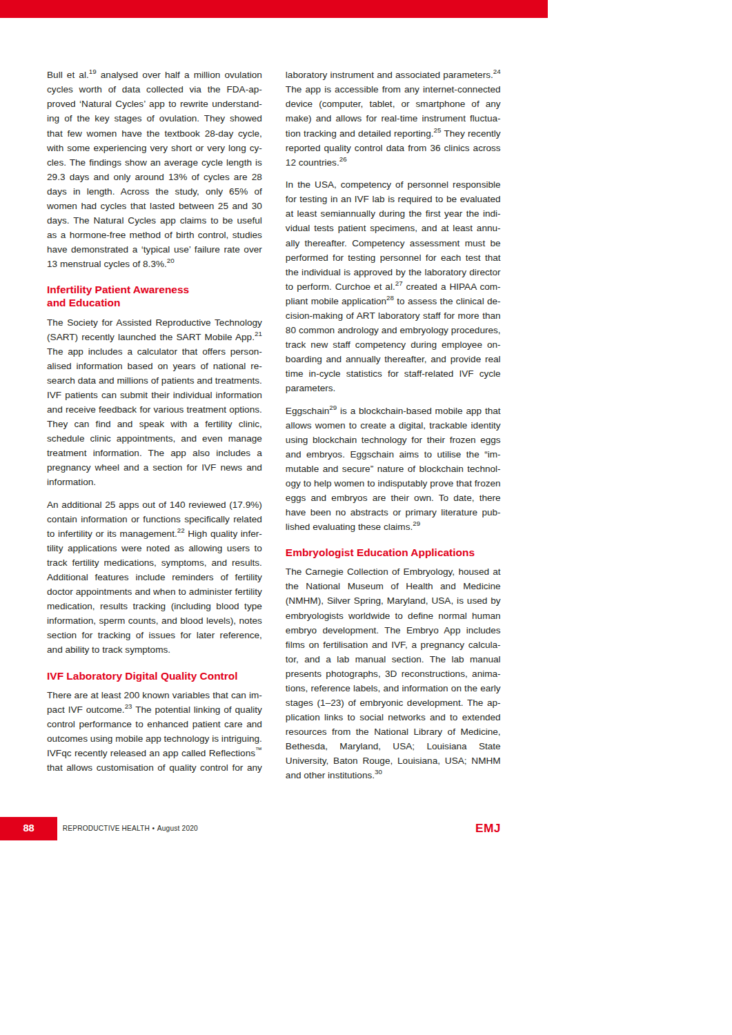Bull et al.19 analysed over half a million ovulation cycles worth of data collected via the FDA-approved ‘Natural Cycles’ app to rewrite understanding of the key stages of ovulation. They showed that few women have the textbook 28-day cycle, with some experiencing very short or very long cycles. The findings show an average cycle length is 29.3 days and only around 13% of cycles are 28 days in length. Across the study, only 65% of women had cycles that lasted between 25 and 30 days. The Natural Cycles app claims to be useful as a hormone-free method of birth control, studies have demonstrated a ‘typical use’ failure rate over 13 menstrual cycles of 8.3%.20
Infertility Patient Awareness
and Education
The Society for Assisted Reproductive Technology (SART) recently launched the SART Mobile App.21 The app includes a calculator that offers personalised information based on years of national research data and millions of patients and treatments. IVF patients can submit their individual information and receive feedback for various treatment options. They can find and speak with a fertility clinic, schedule clinic appointments, and even manage treatment information. The app also includes a pregnancy wheel and a section for IVF news and information.
An additional 25 apps out of 140 reviewed (17.9%) contain information or functions specifically related to infertility or its management.22 High quality infertility applications were noted as allowing users to track fertility medications, symptoms, and results. Additional features include reminders of fertility doctor appointments and when to administer fertility medication, results tracking (including blood type information, sperm counts, and blood levels), notes section for tracking of issues for later reference, and ability to track symptoms.
IVF Laboratory Digital Quality Control
There are at least 200 known variables that can impact IVF outcome.23 The potential linking of quality control performance to enhanced patient care and outcomes using mobile app technology is intriguing. IVFqc recently released an app called Reflections™ that allows customisation of quality control for any laboratory instrument and associated parameters.24 The app is accessible from any internet-connected device (computer, tablet, or smartphone of any make) and allows for real-time instrument fluctuation tracking and detailed reporting.25 They recently reported quality control data from 36 clinics across 12 countries.26
In the USA, competency of personnel responsible for testing in an IVF lab is required to be evaluated at least semiannually during the first year the individual tests patient specimens, and at least annually thereafter. Competency assessment must be performed for testing personnel for each test that the individual is approved by the laboratory director to perform. Curchoe et al.27 created a HIPAA compliant mobile application28 to assess the clinical decision-making of ART laboratory staff for more than 80 common andrology and embryology procedures, track new staff competency during employee on-boarding and annually thereafter, and provide real time in-cycle statistics for staff-related IVF cycle parameters.
Eggschain29 is a blockchain-based mobile app that allows women to create a digital, trackable identity using blockchain technology for their frozen eggs and embryos. Eggschain aims to utilise the “immutable and secure” nature of blockchain technology to help women to indisputably prove that frozen eggs and embryos are their own. To date, there have been no abstracts or primary literature published evaluating these claims.29
Embryologist Education Applications
The Carnegie Collection of Embryology, housed at the National Museum of Health and Medicine (NMHM), Silver Spring, Maryland, USA, is used by embryologists worldwide to define normal human embryo development. The Embryo App includes films on fertilisation and IVF, a pregnancy calculator, and a lab manual section. The lab manual presents photographs, 3D reconstructions, animations, reference labels, and information on the early stages (1–23) of embryonic development. The application links to social networks and to extended resources from the National Library of Medicine, Bethesda, Maryland, USA; Louisiana State University, Baton Rouge, Louisiana, USA; NMHM and other institutions.30
88
Reproductive Health • August 2020
EMJ